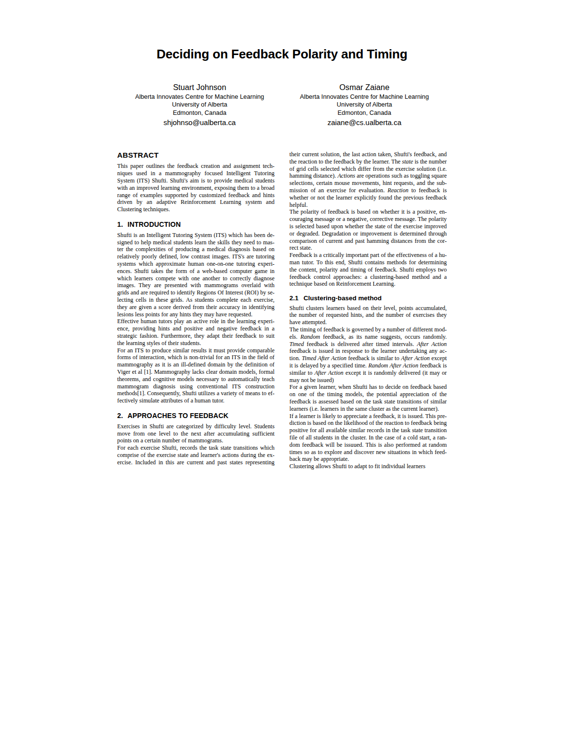Deciding on Feedback Polarity and Timing
| Stuart Johnson Alberta Innovates Centre for Machine Learning University of Alberta Edmonton, Canada shjohnso@ualberta.ca | Osmar Zaiane Alberta Innovates Centre for Machine Learning University of Alberta Edmonton, Canada zaiane@cs.ualberta.ca |
ABSTRACT
This paper outlines the feedback creation and assignment techniques used in a mammography focused Intelligent Tutoring System (ITS) Shufti. Shufti's aim is to provide medical students with an improved learning environment, exposing them to a broad range of examples supported by customized feedback and hints driven by an adaptive Reinforcement Learning system and Clustering techniques.
1. INTRODUCTION
Shufti is an Intelligent Tutoring System (ITS) which has been designed to help medical students learn the skills they need to master the complexities of producing a medical diagnosis based on relatively poorly defined, low contrast images. ITS's are tutoring systems which approximate human one-on-one tutoring experiences. Shufti takes the form of a web-based computer game in which learners compete with one another to correctly diagnose images. They are presented with mammograms overlaid with grids and are required to identify Regions Of Interest (ROI) by selecting cells in these grids. As students complete each exercise, they are given a score derived from their accuracy in identifying lesions less points for any hints they may have requested.
Effective human tutors play an active role in the learning experience, providing hints and positive and negative feedback in a strategic fashion. Furthermore, they adapt their feedback to suit the learning styles of their students.
For an ITS to produce similar results it must provide comparable forms of interaction, which is non-trivial for an ITS in the field of mammography as it is an ill-defined domain by the definition of Viger et al [1]. Mammography lacks clear domain models, formal theorems, and cognitive models necessary to automatically teach mammogram diagnosis using conventional ITS construction methods[1]. Consequently, Shufti utilizes a variety of means to effectively simulate attributes of a human tutor.
2. APPROACHES TO FEEDBACK
Exercises in Shufti are categorized by difficulty level. Students move from one level to the next after accumulating sufficient points on a certain number of mammograms.
For each exercise Shufti, records the task state transitions which comprise of the exercise state and learner's actions during the exercise. Included in this are current and past states representing their current solution, the last action taken, Shufti's feedback, and the reaction to the feedback by the learner. The state is the number of grid cells selected which differ from the exercise solution (i.e. hamming distance). Actions are operations such as toggling square selections, certain mouse movements, hint requests, and the submission of an exercise for evaluation. Reaction to feedback is whether or not the learner explicitly found the previous feedback helpful.
The polarity of feedback is based on whether it is a positive, encouraging message or a negative, corrective message. The polarity is selected based upon whether the state of the exercise improved or degraded. Degradation or improvement is determined through comparison of current and past hamming distances from the correct state.
Feedback is a critically important part of the effectiveness of a human tutor. To this end, Shufti contains methods for determining the content, polarity and timing of feedback. Shufti employs two feedback control approaches: a clustering-based method and a technique based on Reinforcement Learning.
2.1 Clustering-based method
Shufti clusters learners based on their level, points accumulated, the number of requested hints, and the number of exercises they have attempted.
The timing of feedback is governed by a number of different models. Random feedback, as its name suggests, occurs randomly. Timed feedback is delivered after timed intervals. After Action feedback is issued in response to the learner undertaking any action. Timed After Action feedback is similar to After Action except it is delayed by a specified time. Random After Action feedback is similar to After Action except it is randomly delivered (it may or may not be issued)
For a given learner, when Shufti has to decide on feedback based on one of the timing models, the potential appreciation of the feedback is assessed based on the task state transitions of similar learners (i.e. learners in the same cluster as the current learner).
If a learner is likely to appreciate a feedback, it is issued. This prediction is based on the likelihood of the reaction to feedback being positive for all available similar records in the task state transition file of all students in the cluster. In the case of a cold start, a random feedback will be issuued. This is also performed at random times so as to explore and discover new situations in which feedback may be appropriate.
Clustering allows Shufti to adapt to fit individual learners